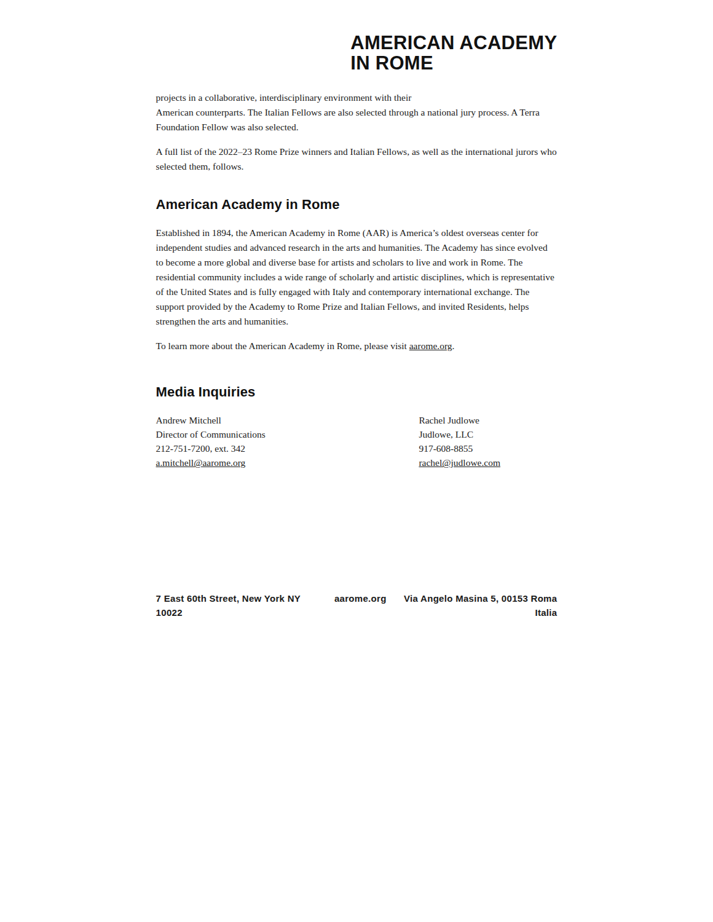American Academy
in Rome
projects in a collaborative, interdisciplinary environment with their
American counterparts. The Italian Fellows are also selected through a national jury process. A Terra Foundation Fellow was also selected.
A full list of the 2022–23 Rome Prize winners and Italian Fellows, as well as the international jurors who selected them, follows.
American Academy in Rome
Established in 1894, the American Academy in Rome (AAR) is America’s oldest overseas center for independent studies and advanced research in the arts and humanities. The Academy has since evolved to become a more global and diverse base for artists and scholars to live and work in Rome. The residential community includes a wide range of scholarly and artistic disciplines, which is representative of the United States and is fully engaged with Italy and contemporary international exchange. The support provided by the Academy to Rome Prize and Italian Fellows, and invited Residents, helps strengthen the arts and humanities.
To learn more about the American Academy in Rome, please visit aarome.org.
Media Inquiries
Andrew Mitchell
Director of Communications
212-751-7200, ext. 342
a.mitchell@aarome.org
Rachel Judlowe
Judlowe, LLC
917-608-8855
rachel@judlowe.com
7 East 60th Street, New York NY 10022
aarome.org
Via Angelo Masina 5, 00153 Roma Italia